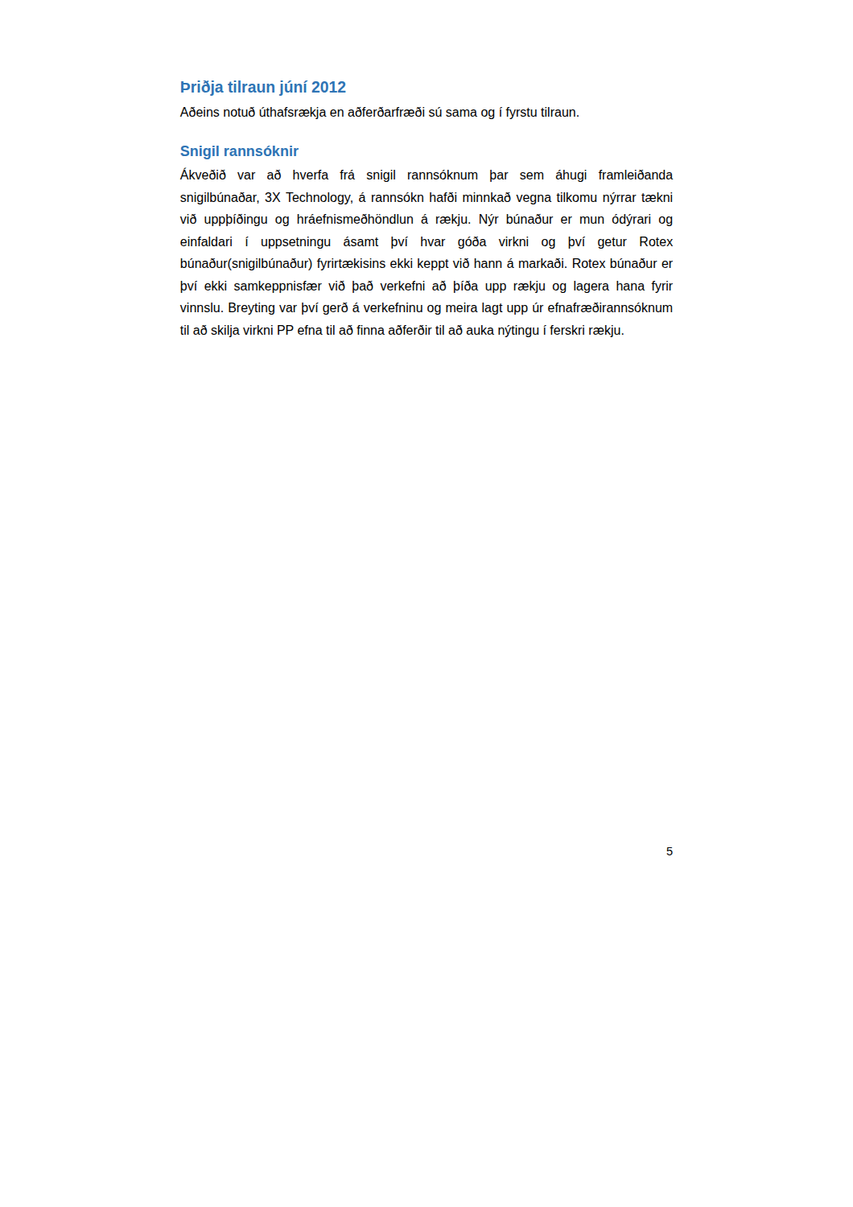Þriðja tilraun júní 2012
Aðeins notuð úthafsrækja en aðferðarfræði sú sama og í fyrstu tilraun.
Snigil rannsóknir
Ákveðið var að hverfa frá snigil rannsóknum þar sem áhugi framleiðanda snigilbúnaðar, 3X Technology, á rannsókn hafði minnkað vegna tilkomu nýrrar tækni við uppþíðingu og hráefnismeðhöndlun á rækju. Nýr búnaður er mun ódýrari og einfaldari í uppsetningu ásamt því hvar góða virkni og því getur Rotex búnaður(snigilbúnaður) fyrirtækisins ekki keppt við hann á markaði. Rotex búnaður er því ekki samkeppnisfær við það verkefni að þíða upp rækju og lagera hana fyrir vinnslu. Breyting var því gerð á verkefninu og meira lagt upp úr efnafræðirannsóknum til að skilja virkni PP efna til að finna aðferðir til að auka nýtingu í ferskri rækju.
5